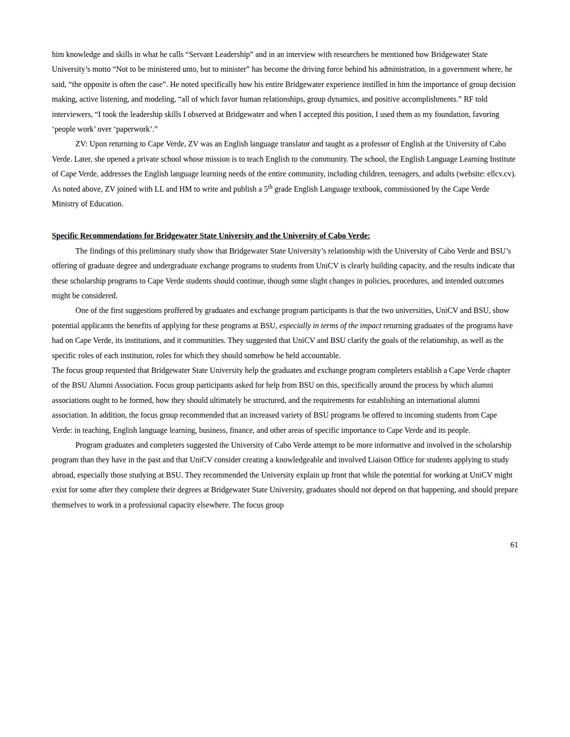him knowledge and skills in what he calls “Servant Leadership” and in an interview with researchers he mentioned how Bridgewater State University’s motto “Not to be ministered unto, but to minister” has become the driving force behind his administration, in a government where, he said, “the opposite is often the case”. He noted specifically how his entire Bridgewater experience instilled in him the importance of group decision making, active listening, and modeling, “all of which favor human relationships, group dynamics, and positive accomplishments.” RF told interviewers, “I took the leadership skills I observed at Bridgewater and when I accepted this position, I used them as my foundation, favoring ‘people work’ over ‘paperwork’.”
ZV: Upon returning to Cape Verde, ZV was an English language translator and taught as a professor of English at the University of Cabo Verde. Later, she opened a private school whose mission is to teach English to the community. The school, the English Language Learning Institute of Cape Verde, addresses the English language learning needs of the entire community, including children, teenagers, and adults (website: ellcv.cv). As noted above, ZV joined with LL and HM to write and publish a 5th grade English Language textbook, commissioned by the Cape Verde Ministry of Education.
Specific Recommendations for Bridgewater State University and the University of Cabo Verde:
The findings of this preliminary study show that Bridgewater State University’s relationship with the University of Cabo Verde and BSU’s offering of graduate degree and undergraduate exchange programs to students from UniCV is clearly building capacity, and the results indicate that these scholarship programs to Cape Verde students should continue, though some slight changes in policies, procedures, and intended outcomes might be considered.
One of the first suggestions proffered by graduates and exchange program participants is that the two universities, UniCV and BSU, show potential applicants the benefits of applying for these programs at BSU, especially in terms of the impact returning graduates of the programs have had on Cape Verde, its institutions, and it communities. They suggested that UniCV and BSU clarify the goals of the relationship, as well as the specific roles of each institution, roles for which they should somehow be held accountable.
The focus group requested that Bridgewater State University help the graduates and exchange program completers establish a Cape Verde chapter of the BSU Alumni Association. Focus group participants asked for help from BSU on this, specifically around the process by which alumni associations ought to be formed, how they should ultimately be structured, and the requirements for establishing an international alumni association. In addition, the focus group recommended that an increased variety of BSU programs be offered to incoming students from Cape Verde: in teaching, English language learning, business, finance, and other areas of specific importance to Cape Verde and its people.
Program graduates and completers suggested the University of Cabo Verde attempt to be more informative and involved in the scholarship program than they have in the past and that UniCV consider creating a knowledgeable and involved Liaison Office for students applying to study abroad, especially those studying at BSU. They recommended the University explain up front that while the potential for working at UniCV might exist for some after they complete their degrees at Bridgewater State University, graduates should not depend on that happening, and should prepare themselves to work in a professional capacity elsewhere. The focus group
61